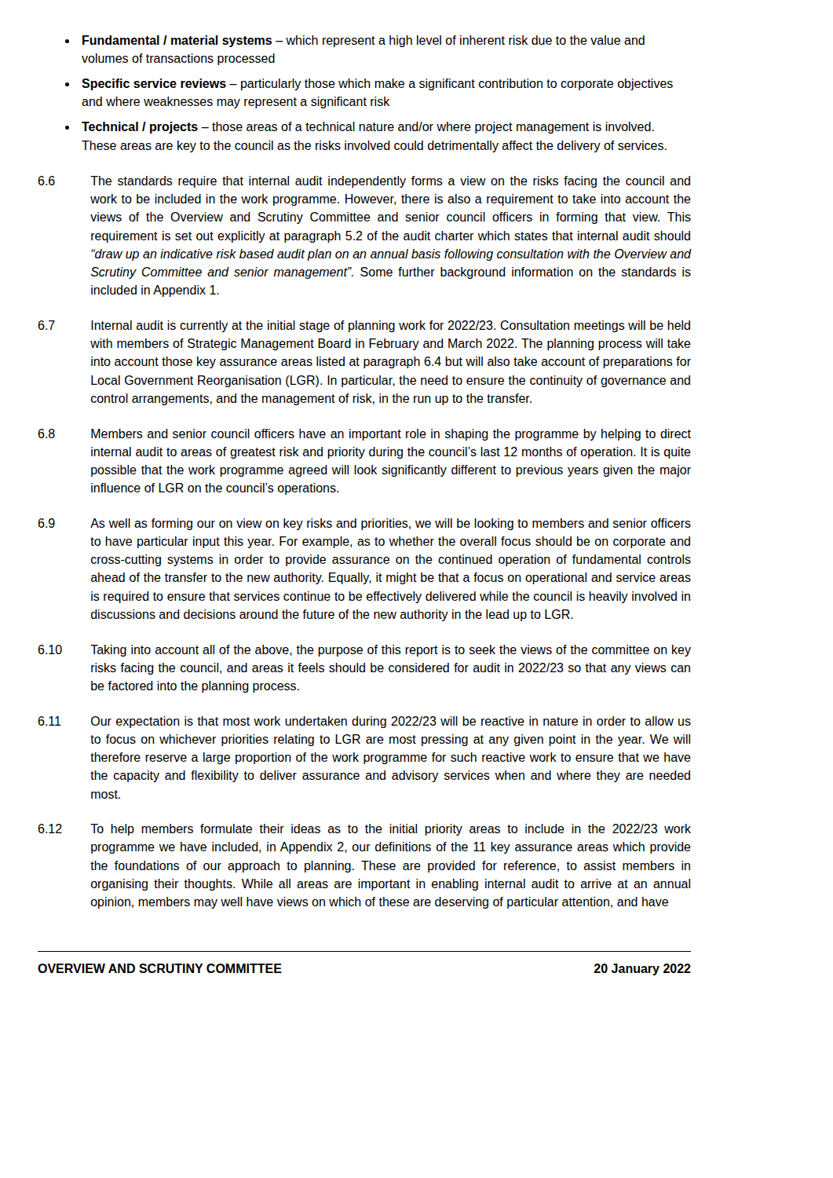Fundamental / material systems – which represent a high level of inherent risk due to the value and volumes of transactions processed
Specific service reviews – particularly those which make a significant contribution to corporate objectives and where weaknesses may represent a significant risk
Technical / projects – those areas of a technical nature and/or where project management is involved. These areas are key to the council as the risks involved could detrimentally affect the delivery of services.
6.6
The standards require that internal audit independently forms a view on the risks facing the council and work to be included in the work programme. However, there is also a requirement to take into account the views of the Overview and Scrutiny Committee and senior council officers in forming that view. This requirement is set out explicitly at paragraph 5.2 of the audit charter which states that internal audit should “draw up an indicative risk based audit plan on an annual basis following consultation with the Overview and Scrutiny Committee and senior management”. Some further background information on the standards is included in Appendix 1.
6.7
Internal audit is currently at the initial stage of planning work for 2022/23. Consultation meetings will be held with members of Strategic Management Board in February and March 2022. The planning process will take into account those key assurance areas listed at paragraph 6.4 but will also take account of preparations for Local Government Reorganisation (LGR). In particular, the need to ensure the continuity of governance and control arrangements, and the management of risk, in the run up to the transfer.
6.8
Members and senior council officers have an important role in shaping the programme by helping to direct internal audit to areas of greatest risk and priority during the council’s last 12 months of operation. It is quite possible that the work programme agreed will look significantly different to previous years given the major influence of LGR on the council’s operations.
6.9
As well as forming our on view on key risks and priorities, we will be looking to members and senior officers to have particular input this year. For example, as to whether the overall focus should be on corporate and cross-cutting systems in order to provide assurance on the continued operation of fundamental controls ahead of the transfer to the new authority. Equally, it might be that a focus on operational and service areas is required to ensure that services continue to be effectively delivered while the council is heavily involved in discussions and decisions around the future of the new authority in the lead up to LGR.
6.10
Taking into account all of the above, the purpose of this report is to seek the views of the committee on key risks facing the council, and areas it feels should be considered for audit in 2022/23 so that any views can be factored into the planning process.
6.11
Our expectation is that most work undertaken during 2022/23 will be reactive in nature in order to allow us to focus on whichever priorities relating to LGR are most pressing at any given point in the year. We will therefore reserve a large proportion of the work programme for such reactive work to ensure that we have the capacity and flexibility to deliver assurance and advisory services when and where they are needed most.
6.12
To help members formulate their ideas as to the initial priority areas to include in the 2022/23 work programme we have included, in Appendix 2, our definitions of the 11 key assurance areas which provide the foundations of our approach to planning. These are provided for reference, to assist members in organising their thoughts. While all areas are important in enabling internal audit to arrive at an annual opinion, members may well have views on which of these are deserving of particular attention, and have
OVERVIEW AND SCRUTINY COMMITTEE 20 January 2022